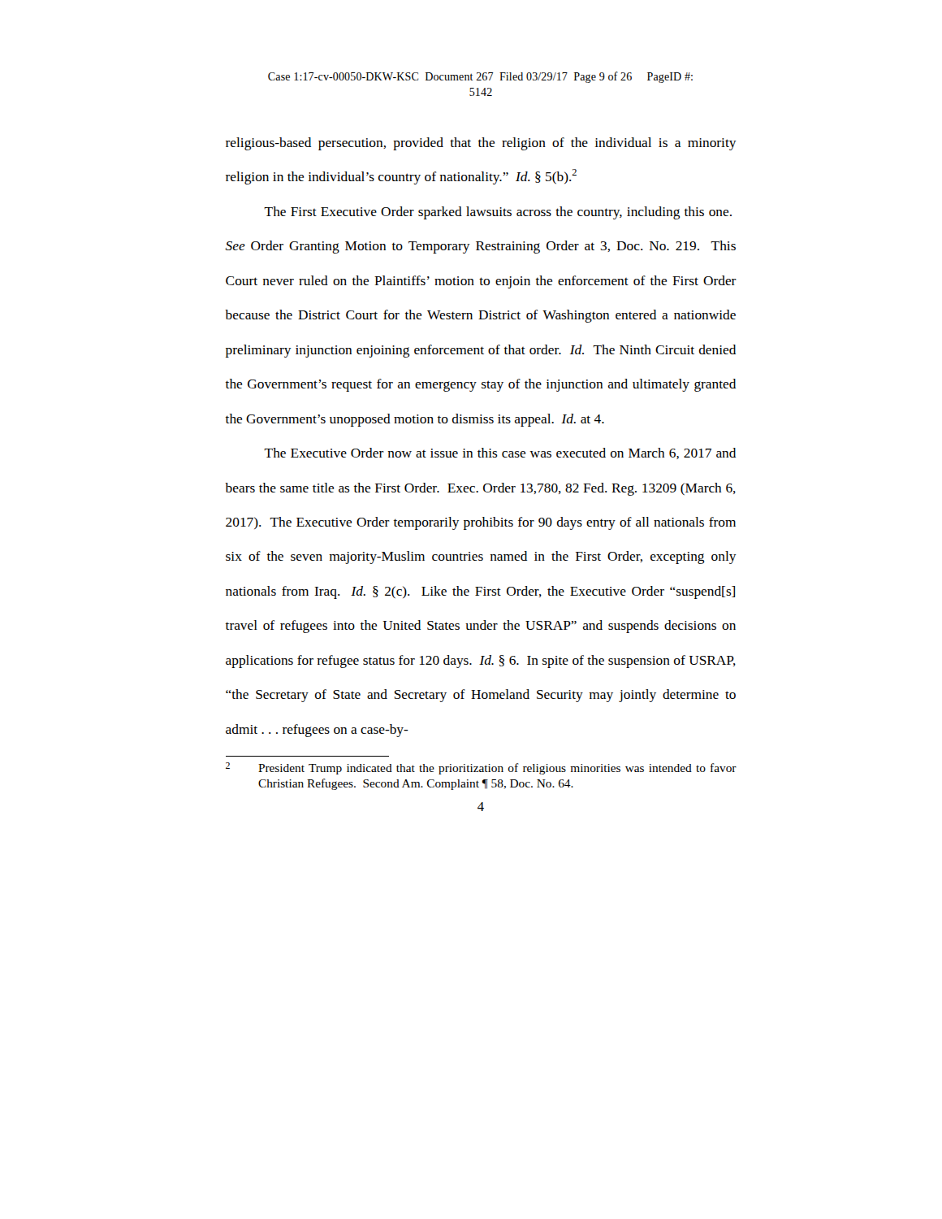Case 1:17-cv-00050-DKW-KSC Document 267 Filed 03/29/17 Page 9 of 26 PageID #:
5142
religious-based persecution, provided that the religion of the individual is a minority religion in the individual’s country of nationality.” Id. § 5(b).2
The First Executive Order sparked lawsuits across the country, including this one. See Order Granting Motion to Temporary Restraining Order at 3, Doc. No. 219. This Court never ruled on the Plaintiffs’ motion to enjoin the enforcement of the First Order because the District Court for the Western District of Washington entered a nationwide preliminary injunction enjoining enforcement of that order. Id. The Ninth Circuit denied the Government’s request for an emergency stay of the injunction and ultimately granted the Government’s unopposed motion to dismiss its appeal. Id. at 4.
The Executive Order now at issue in this case was executed on March 6, 2017 and bears the same title as the First Order. Exec. Order 13,780, 82 Fed. Reg. 13209 (March 6, 2017). The Executive Order temporarily prohibits for 90 days entry of all nationals from six of the seven majority-Muslim countries named in the First Order, excepting only nationals from Iraq. Id. § 2(c). Like the First Order, the Executive Order “suspend[s] travel of refugees into the United States under the USRAP” and suspends decisions on applications for refugee status for 120 days. Id. § 6. In spite of the suspension of USRAP, “the Secretary of State and Secretary of Homeland Security may jointly determine to admit . . . refugees on a case-by-
2
President Trump indicated that the prioritization of religious minorities was intended to favor Christian Refugees. Second Am. Complaint ¶ 58, Doc. No. 64.
4